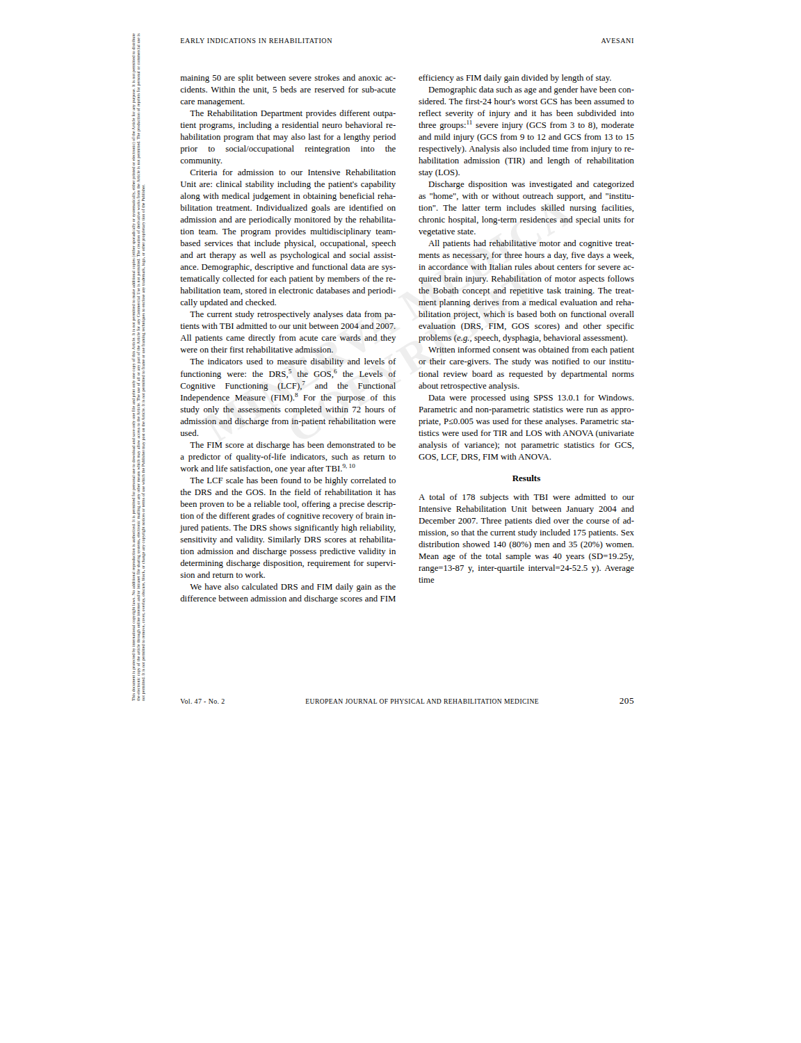This document is protected by international copyright laws. No additional reproduction is authorized. It is permitted for personal use to download and save only one file and print only one copy of this Article. It is not permitted to make additional copies (either sporadically or systematically, either printed or electronic) of the Article for any purpose. It is not permitted to distribute the electronic copy of the article through online internet and/or intranet file sharing systems, electronic mailing or any other means which may allow access to the Article. The use of all or any part of the Article for any Commercial Use is not permitted. The creation of derivative works from the Article is not permitted. The production of reprints for personal or commercial use is not permitted. It is not permitted to remove, cover, overlay, obscure, block, or change any copyright notices or terms of use which the Publisher may post on the Article. It is not permitted to frame or use framing techniques to enclose any trademark, logo, or other proprietary tion of the Publisher.
EARLY INDICATIONS IN REHABILITATION AVESANI
MINERVA MEDICA
COPYRIGHT
maining 50 are split between severe strokes and anoxic accidents. Within the unit, 5 beds are reserved for sub-acute care management.
The Rehabilitation Department provides different outpatient programs, including a residential neuro behavioral rehabilitation program that may also last for a lengthy period prior to social/occupational reintegration into the community.
Criteria for admission to our Intensive Rehabilitation Unit are: clinical stability including the patient's capability along with medical judgement in obtaining beneficial rehabilitation treatment. Individualized goals are identified on admission and are periodically monitored by the rehabilitation team. The program provides multidisciplinary team-based services that include physical, occupational, speech and art therapy as well as psychological and social assistance. Demographic, descriptive and functional data are systematically collected for each patient by members of the rehabilitation team, stored in electronic databases and periodically updated and checked.
The current study retrospectively analyses data from patients with TBI admitted to our unit between 2004 and 2007. All patients came directly from acute care wards and they were on their first rehabilitative admission.
The indicators used to measure disability and levels of functioning were: the DRS,5 the GOS,6 the Levels of Cognitive Functioning (LCF),7 and the Functional Independence Measure (FIM).8 For the purpose of this study only the assessments completed within 72 hours of admission and discharge from in-patient rehabilitation were used.
The FIM score at discharge has been demonstrated to be a predictor of quality-of-life indicators, such as return to work and life satisfaction, one year after TBI.9, 10
The LCF scale has been found to be highly correlated to the DRS and the GOS. In the field of rehabilitation it has been proven to be a reliable tool, offering a precise description of the different grades of cognitive recovery of brain injured patients. The DRS shows significantly high reliability, sensitivity and validity. Similarly DRS scores at rehabilitation admission and discharge possess predictive validity in determining discharge disposition, requirement for supervision and return to work.
We have also calculated DRS and FIM daily gain as the difference between admission and discharge scores and FIM efficiency as FIM daily gain divided by length of stay.
Demographic data such as age and gender have been considered. The first-24 hour's worst GCS has been assumed to reflect severity of injury and it has been subdivided into three groups:11 severe injury (GCS from 3 to 8), moderate and mild injury (GCS from 9 to 12 and GCS from 13 to 15 respectively). Analysis also included time from injury to rehabilitation admission (TIR) and length of rehabilitation stay (LOS).
Discharge disposition was investigated and categorized as "home", with or without outreach support, and "institution". The latter term includes skilled nursing facilities, chronic hospital, long-term residences and special units for vegetative state.
All patients had rehabilitative motor and cognitive treatments as necessary, for three hours a day, five days a week, in accordance with Italian rules about centers for severe acquired brain injury. Rehabilitation of motor aspects follows the Bobath concept and repetitive task training. The treatment planning derives from a medical evaluation and rehabilitation project, which is based both on functional overall evaluation (DRS, FIM, GOS scores) and other specific problems (e.g., speech, dysphagia, behavioral assessment).
Written informed consent was obtained from each patient or their care-givers. The study was notified to our institutional review board as requested by departmental norms about retrospective analysis.
Data were processed using SPSS 13.0.1 for Windows. Parametric and non-parametric statistics were run as appropriate, P≤0.005 was used for these analyses. Parametric statistics were used for TIR and LOS with ANOVA (univariate analysis of variance); not parametric statistics for GCS, GOS, LCF, DRS, FIM with ANOVA.
Results
A total of 178 subjects with TBI were admitted to our Intensive Rehabilitation Unit between January 2004 and December 2007. Three patients died over the course of admission, so that the current study included 175 patients. Sex distribution showed 140 (80%) men and 35 (20%) women. Mean age of the total sample was 40 years (SD=19.25y, range=13-87 y, inter-quartile interval=24-52.5 y). Average time
Vol. 47 - No. 2 EUROPEAN JOURNAL OF PHYSICAL AND REHABILITATION MEDICINE 205